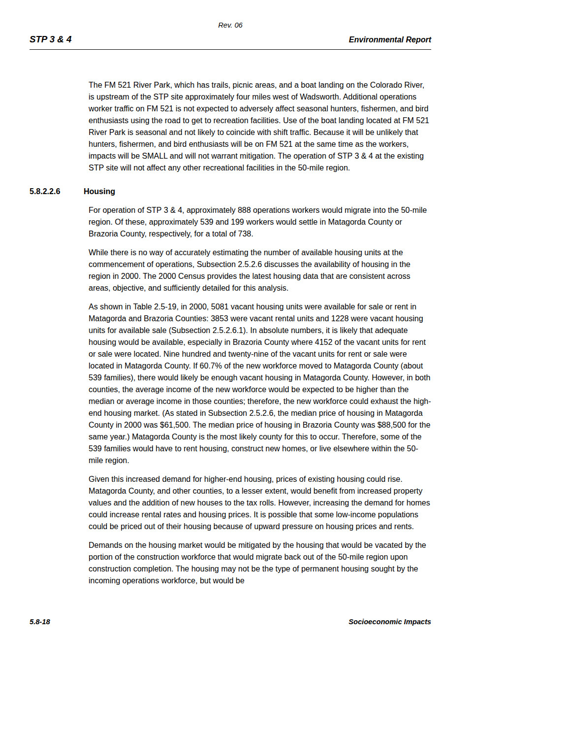Rev. 06
STP 3 & 4 Environmental Report
The FM 521 River Park, which has trails, picnic areas, and a boat landing on the Colorado River, is upstream of the STP site approximately four miles west of Wadsworth. Additional operations worker traffic on FM 521 is not expected to adversely affect seasonal hunters, fishermen, and bird enthusiasts using the road to get to recreation facilities. Use of the boat landing located at FM 521 River Park is seasonal and not likely to coincide with shift traffic. Because it will be unlikely that hunters, fishermen, and bird enthusiasts will be on FM 521 at the same time as the workers, impacts will be SMALL and will not warrant mitigation. The operation of STP 3 & 4 at the existing STP site will not affect any other recreational facilities in the 50-mile region.
5.8.2.2.6 Housing
For operation of STP 3 & 4, approximately 888 operations workers would migrate into the 50-mile region. Of these, approximately 539 and 199 workers would settle in Matagorda County or Brazoria County, respectively, for a total of 738.
While there is no way of accurately estimating the number of available housing units at the commencement of operations, Subsection 2.5.2.6 discusses the availability of housing in the region in 2000. The 2000 Census provides the latest housing data that are consistent across areas, objective, and sufficiently detailed for this analysis.
As shown in Table 2.5-19, in 2000, 5081 vacant housing units were available for sale or rent in Matagorda and Brazoria Counties: 3853 were vacant rental units and 1228 were vacant housing units for available sale (Subsection 2.5.2.6.1). In absolute numbers, it is likely that adequate housing would be available, especially in Brazoria County where 4152 of the vacant units for rent or sale were located. Nine hundred and twenty-nine of the vacant units for rent or sale were located in Matagorda County. If 60.7% of the new workforce moved to Matagorda County (about 539 families), there would likely be enough vacant housing in Matagorda County. However, in both counties, the average income of the new workforce would be expected to be higher than the median or average income in those counties; therefore, the new workforce could exhaust the high-end housing market. (As stated in Subsection 2.5.2.6, the median price of housing in Matagorda County in 2000 was $61,500. The median price of housing in Brazoria County was $88,500 for the same year.) Matagorda County is the most likely county for this to occur. Therefore, some of the 539 families would have to rent housing, construct new homes, or live elsewhere within the 50-mile region.
Given this increased demand for higher-end housing, prices of existing housing could rise. Matagorda County, and other counties, to a lesser extent, would benefit from increased property values and the addition of new houses to the tax rolls. However, increasing the demand for homes could increase rental rates and housing prices. It is possible that some low-income populations could be priced out of their housing because of upward pressure on housing prices and rents.
Demands on the housing market would be mitigated by the housing that would be vacated by the portion of the construction workforce that would migrate back out of the 50-mile region upon construction completion. The housing may not be the type of permanent housing sought by the incoming operations workforce, but would be
5.8-18 Socioeconomic Impacts